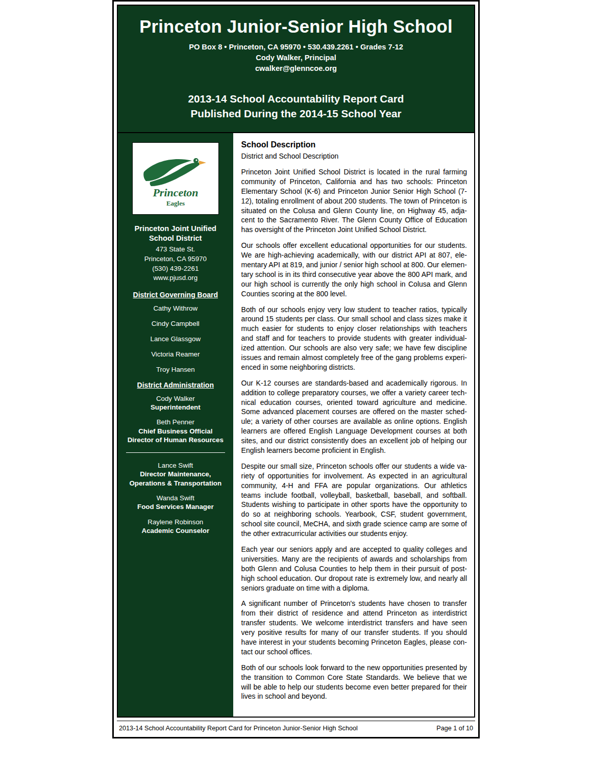Princeton Junior-Senior High School
PO Box 8 • Princeton, CA 95970 • 530.439.2261 • Grades 7-12
Cody Walker, Principal
cwalker@glenncoe.org
2013-14 School Accountability Report Card
Published During the 2014-15 School Year
Princeton Eagles
Princeton Joint Unified School District
473 State St.
Princeton, CA 95970
(530) 439-2261
www.pjusd.org
District Governing Board
Cathy Withrow
Cindy Campbell
Lance Glassgow
Victoria Reamer
Troy Hansen
District Administration
Cody Walker Superintendent
Beth Penner Chief Business Official
Director of Human Resources
Lance Swift Director Maintenance, Operations & Transportation
Wanda Swift Food Services Manager
Raylene Robinson Academic Counselor
School Description
District and School Description
Princeton Joint Unified School District is located in the rural farming community of Princeton, California and has two schools: Princeton Elementary School (K-6) and Princeton Junior Senior High School (7-12), totaling enrollment of about 200 students. The town of Princeton is situated on the Colusa and Glenn County line, on Highway 45, adjacent to the Sacramento River. The Glenn County Office of Education has oversight of the Princeton Joint Unified School District.
Our schools offer excellent educational opportunities for our students. We are high-achieving academically, with our district API at 807, elementary API at 819, and junior / senior high school at 800. Our elementary school is in its third consecutive year above the 800 API mark, and our high school is currently the only high school in Colusa and Glenn Counties scoring at the 800 level.
Both of our schools enjoy very low student to teacher ratios, typically around 15 students per class. Our small school and class sizes make it much easier for students to enjoy closer relationships with teachers and staff and for teachers to provide students with greater individualized attention. Our schools are also very safe; we have few discipline issues and remain almost completely free of the gang problems experienced in some neighboring districts.
Our K-12 courses are standards-based and academically rigorous. In addition to college preparatory courses, we offer a variety career technical education courses, oriented toward agriculture and medicine. Some advanced placement courses are offered on the master schedule; a variety of other courses are available as online options. English learners are offered English Language Development courses at both sites, and our district consistently does an excellent job of helping our English learners become proficient in English.
Despite our small size, Princeton schools offer our students a wide variety of opportunities for involvement. As expected in an agricultural community, 4-H and FFA are popular organizations. Our athletics teams include football, volleyball, basketball, baseball, and softball. Students wishing to participate in other sports have the opportunity to do so at neighboring schools. Yearbook, CSF, student government, school site council, MeCHA, and sixth grade science camp are some of the other extracurricular activities our students enjoy.
Each year our seniors apply and are accepted to quality colleges and universities. Many are the recipients of awards and scholarships from both Glenn and Colusa Counties to help them in their pursuit of post-high school education. Our dropout rate is extremely low, and nearly all seniors graduate on time with a diploma.
A significant number of Princeton's students have chosen to transfer from their district of residence and attend Princeton as interdistrict transfer students. We welcome interdistrict transfers and have seen very positive results for many of our transfer students. If you should have interest in your students becoming Princeton Eagles, please contact our school offices.
Both of our schools look forward to the new opportunities presented by the transition to Common Core State Standards. We believe that we will be able to help our students become even better prepared for their lives in school and beyond.
2013-14 School Accountability Report Card for Princeton Junior-Senior High School
Page 1 of 10